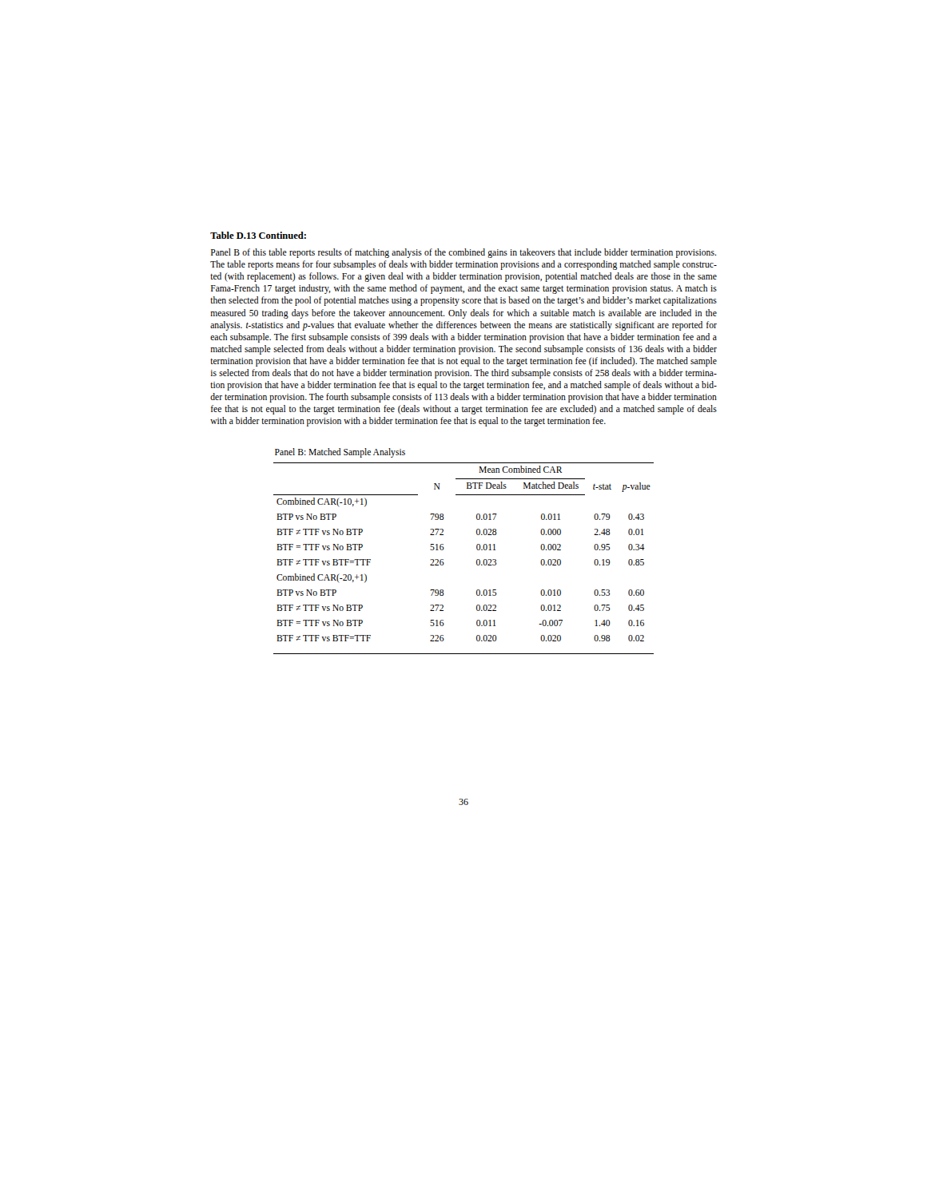Table D.13 Continued:
Panel B of this table reports results of matching analysis of the combined gains in takeovers that include bidder termination provisions. The table reports means for four subsamples of deals with bidder termination provisions and a corresponding matched sample constructed (with replacement) as follows. For a given deal with a bidder termination provision, potential matched deals are those in the same Fama-French 17 target industry, with the same method of payment, and the exact same target termination provision status. A match is then selected from the pool of potential matches using a propensity score that is based on the target’s and bidder’s market capitalizations measured 50 trading days before the takeover announcement. Only deals for which a suitable match is available are included in the analysis. t-statistics and p-values that evaluate whether the differences between the means are statistically significant are reported for each subsample. The first subsample consists of 399 deals with a bidder termination provision that have a bidder termination fee and a matched sample selected from deals without a bidder termination provision. The second subsample consists of 136 deals with a bidder termination provision that have a bidder termination fee that is not equal to the target termination fee (if included). The matched sample is selected from deals that do not have a bidder termination provision. The third subsample consists of 258 deals with a bidder termination provision that have a bidder termination fee that is equal to the target termination fee, and a matched sample of deals without a bidder termination provision. The fourth subsample consists of 113 deals with a bidder termination provision that have a bidder termination fee that is not equal to the target termination fee (deals without a target termination fee are excluded) and a matched sample of deals with a bidder termination provision with a bidder termination fee that is equal to the target termination fee.
Panel B: Matched Sample Analysis
| | N | Mean Combined CAR | t -stat | p -value |
| --- | --- | --- | --- | --- |
| | BTF Deals | Matched Deals |
| Combined CAR(-10,+1) | | | | | |
| BTP vs No BTP | 798 | 0.017 | 0.011 | 0.79 | 0.43 |
| BTF ≠ TTF vs No BTP | 272 | 0.028 | 0.000 | 2.48 | 0.01 |
| BTF = TTF vs No BTP | 516 | 0.011 | 0.002 | 0.95 | 0.34 |
| BTF ≠ TTF vs BTF=TTF | 226 | 0.023 | 0.020 | 0.19 | 0.85 |
| Combined CAR(-20,+1) | | | | | |
| BTP vs No BTP | 798 | 0.015 | 0.010 | 0.53 | 0.60 |
| BTF ≠ TTF vs No BTP | 272 | 0.022 | 0.012 | 0.75 | 0.45 |
| BTF = TTF vs No BTP | 516 | 0.011 | -0.007 | 1.40 | 0.16 |
| BTF ≠ TTF vs BTF=TTF | 226 | 0.020 | 0.020 | 0.98 | 0.02 |
36